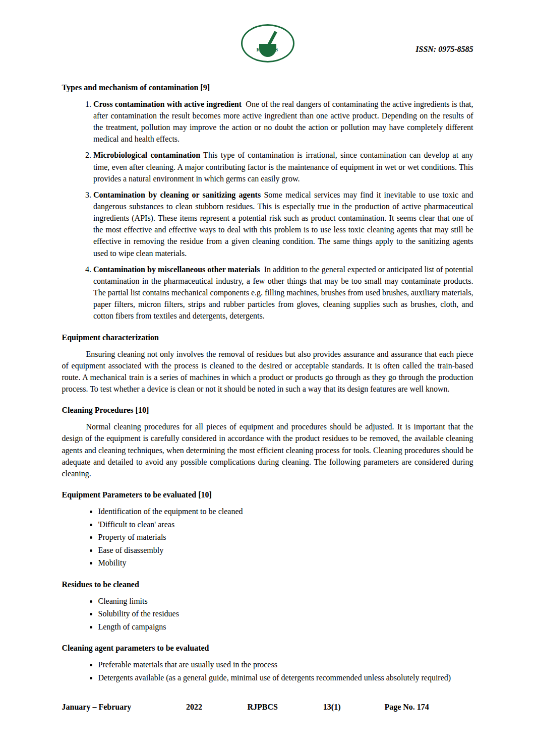RJPBCS
ISSN: 0975-8585
Types and mechanism of contamination [9]
Cross contamination with active ingredient One of the real dangers of contaminating the active ingredients is that, after contamination the result becomes more active ingredient than one active product. Depending on the results of the treatment, pollution may improve the action or no doubt the action or pollution may have completely different medical and health effects.
Microbiological contamination This type of contamination is irrational, since contamination can develop at any time, even after cleaning. A major contributing factor is the maintenance of equipment in wet or wet conditions. This provides a natural environment in which germs can easily grow.
Contamination by cleaning or sanitizing agents Some medical services may find it inevitable to use toxic and dangerous substances to clean stubborn residues. This is especially true in the production of active pharmaceutical ingredients (APIs). These items represent a potential risk such as product contamination. It seems clear that one of the most effective and effective ways to deal with this problem is to use less toxic cleaning agents that may still be effective in removing the residue from a given cleaning condition. The same things apply to the sanitizing agents used to wipe clean materials.
Contamination by miscellaneous other materials In addition to the general expected or anticipated list of potential contamination in the pharmaceutical industry, a few other things that may be too small may contaminate products. The partial list contains mechanical components e.g. filling machines, brushes from used brushes, auxiliary materials, paper filters, micron filters, strips and rubber particles from gloves, cleaning supplies such as brushes, cloth, and cotton fibers from textiles and detergents, detergents.
Equipment characterization
Ensuring cleaning not only involves the removal of residues but also provides assurance and assurance that each piece of equipment associated with the process is cleaned to the desired or acceptable standards. It is often called the train-based route. A mechanical train is a series of machines in which a product or products go through as they go through the production process. To test whether a device is clean or not it should be noted in such a way that its design features are well known.
Cleaning Procedures [10]
Normal cleaning procedures for all pieces of equipment and procedures should be adjusted. It is important that the design of the equipment is carefully considered in accordance with the product residues to be removed, the available cleaning agents and cleaning techniques, when determining the most efficient cleaning process for tools. Cleaning procedures should be adequate and detailed to avoid any possible complications during cleaning. The following parameters are considered during cleaning.
Equipment Parameters to be evaluated [10]
Identification of the equipment to be cleaned
'Difficult to clean' areas
Property of materials
Ease of disassembly
Mobility
Residues to be cleaned
Cleaning limits
Solubility of the residues
Length of campaigns
Cleaning agent parameters to be evaluated
Preferable materials that are usually used in the process
Detergents available (as a general guide, minimal use of detergents recommended unless absolutely required)
January – February 2022 RJPBCS 13(1) Page No. 174